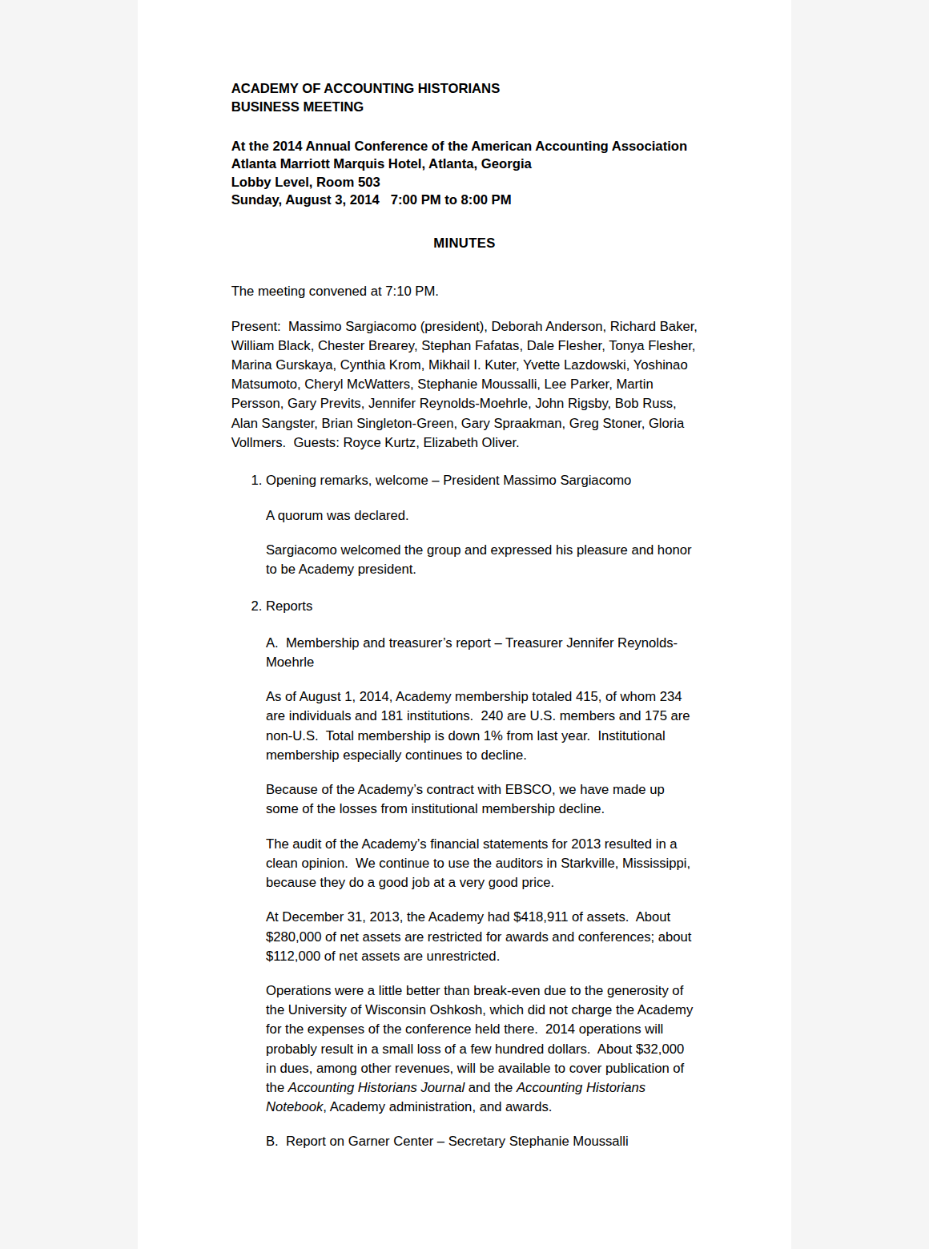ACADEMY OF ACCOUNTING HISTORIANS
BUSINESS MEETING
At the 2014 Annual Conference of the American Accounting Association
Atlanta Marriott Marquis Hotel, Atlanta, Georgia
Lobby Level, Room 503
Sunday, August 3, 2014 7:00 PM to 8:00 PM
MINUTES
The meeting convened at 7:10 PM.
Present: Massimo Sargiacomo (president), Deborah Anderson, Richard Baker, William Black, Chester Brearey, Stephan Fafatas, Dale Flesher, Tonya Flesher, Marina Gurskaya, Cynthia Krom, Mikhail I. Kuter, Yvette Lazdowski, Yoshinao Matsumoto, Cheryl McWatters, Stephanie Moussalli, Lee Parker, Martin Persson, Gary Previts, Jennifer Reynolds-Moehrle, John Rigsby, Bob Russ, Alan Sangster, Brian Singleton-Green, Gary Spraakman, Greg Stoner, Gloria Vollmers. Guests: Royce Kurtz, Elizabeth Oliver.
Opening remarks, welcome – President Massimo Sargiacomo
A quorum was declared.
Sargiacomo welcomed the group and expressed his pleasure and honor to be Academy president.
Reports
A. Membership and treasurer’s report – Treasurer Jennifer Reynolds-Moehrle
As of August 1, 2014, Academy membership totaled 415, of whom 234 are individuals and 181 institutions. 240 are U.S. members and 175 are non-U.S. Total membership is down 1% from last year. Institutional membership especially continues to decline.
Because of the Academy’s contract with EBSCO, we have made up some of the losses from institutional membership decline.
The audit of the Academy’s financial statements for 2013 resulted in a clean opinion. We continue to use the auditors in Starkville, Mississippi, because they do a good job at a very good price.
At December 31, 2013, the Academy had $418,911 of assets. About $280,000 of net assets are restricted for awards and conferences; about $112,000 of net assets are unrestricted.
Operations were a little better than break-even due to the generosity of the University of Wisconsin Oshkosh, which did not charge the Academy for the expenses of the conference held there. 2014 operations will probably result in a small loss of a few hundred dollars. About $32,000 in dues, among other revenues, will be available to cover publication of the Accounting Historians Journal and the Accounting Historians Notebook, Academy administration, and awards.
B. Report on Garner Center – Secretary Stephanie Moussalli